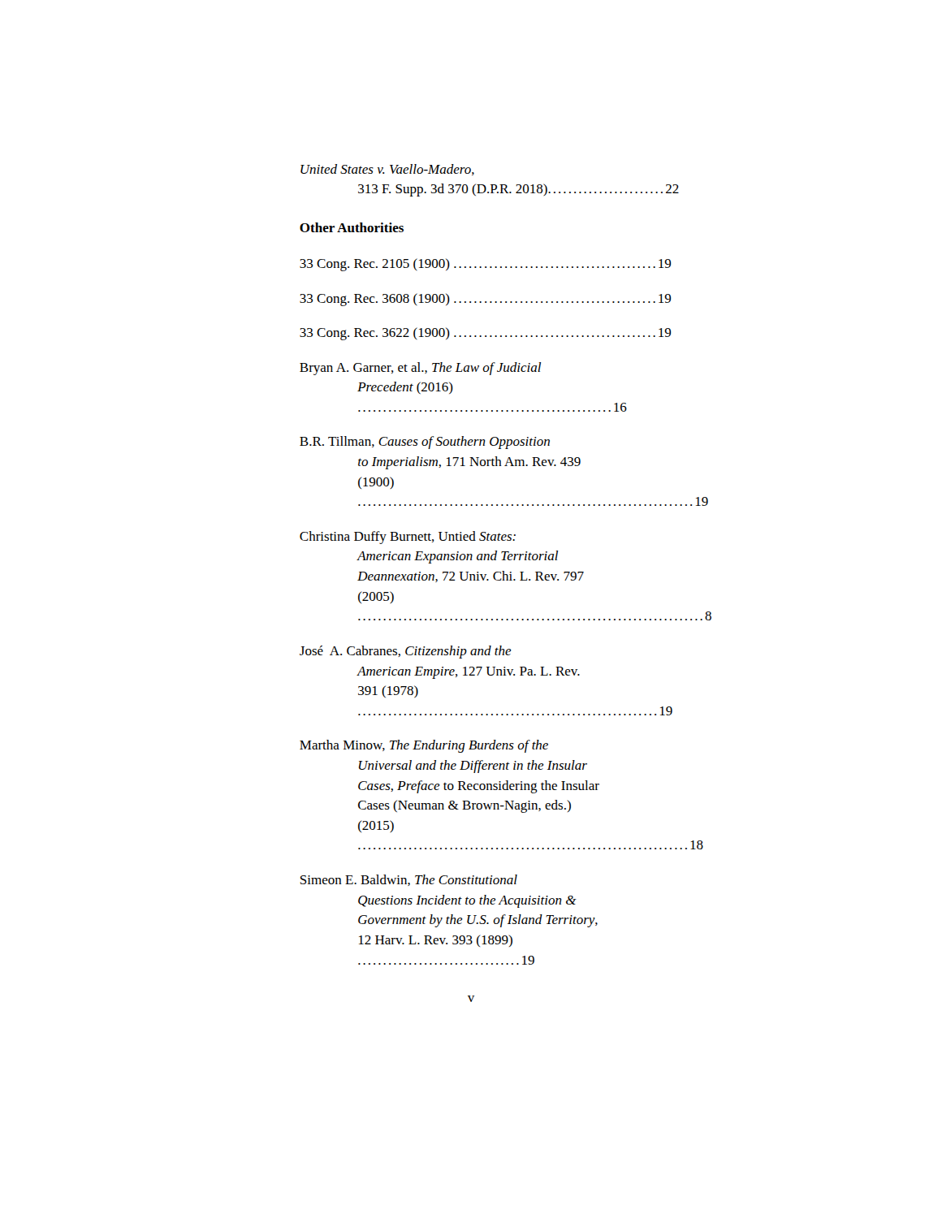United States v. Vaello-Madero, 313 F. Supp. 3d 370 (D.P.R. 2018)....................... 22
Other Authorities
33 Cong. Rec. 2105 (1900) ........................................ 19
33 Cong. Rec. 3608 (1900) ........................................ 19
33 Cong. Rec. 3622 (1900) ........................................ 19
Bryan A. Garner, et al., The Law of Judicial Precedent (2016) .................................................. 16
B.R. Tillman, Causes of Southern Opposition to Imperialism, 171 North Am. Rev. 439 (1900) .................................................................. 19
Christina Duffy Burnett, Untied States: American Expansion and Territorial Deannexation, 72 Univ. Chi. L. Rev. 797 (2005) .................................................................... 8
José A. Cabranes, Citizenship and the American Empire, 127 Univ. Pa. L. Rev. 391 (1978) ........................................................... 19
Martha Minow, The Enduring Burdens of the Universal and the Different in the Insular Cases, Preface to Reconsidering the Insular Cases (Neuman & Brown-Nagin, eds.) (2015) ................................................................. 18
Simeon E. Baldwin, The Constitutional Questions Incident to the Acquisition & Government by the U.S. of Island Territory, 12 Harv. L. Rev. 393 (1899) ................................ 19
v